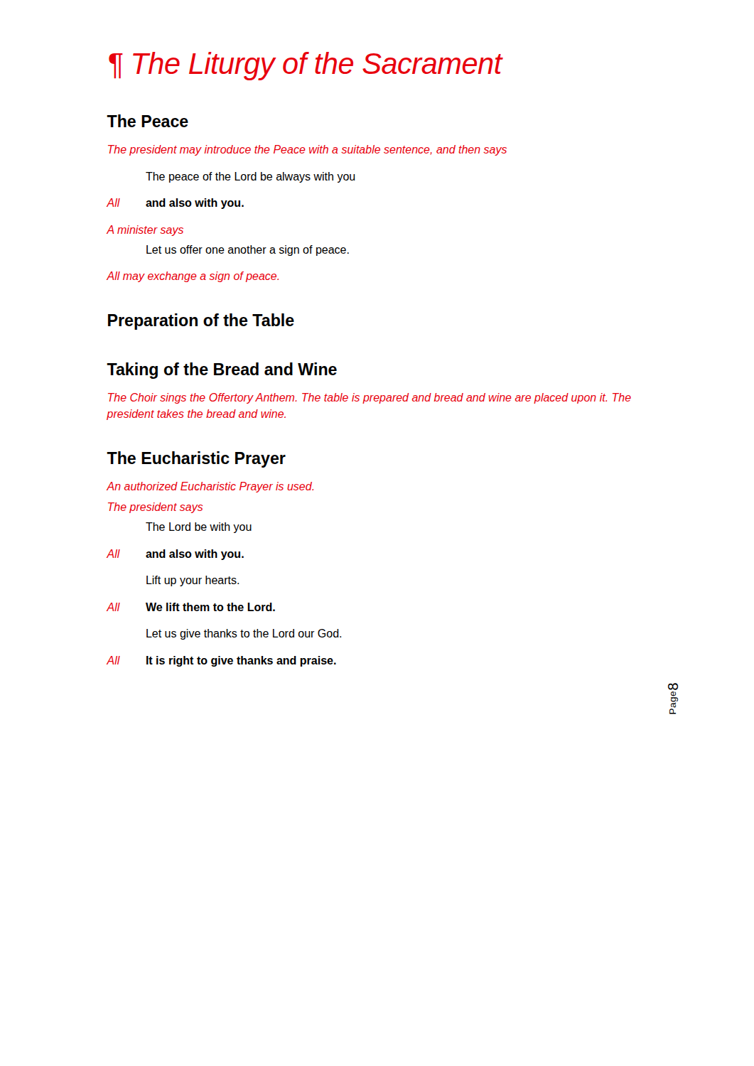¶ The Liturgy of the Sacrament
The Peace
The president may introduce the Peace with a suitable sentence, and then says
The peace of the Lord be always with you
All and also with you.
A minister says
Let us offer one another a sign of peace.
All may exchange a sign of peace.
Preparation of the Table
Taking of the Bread and Wine
The Choir sings the Offertory Anthem. The table is prepared and bread and wine are placed upon it. The president takes the bread and wine.
The Eucharistic Prayer
An authorized Eucharistic Prayer is used.
The president says
The Lord be with you
All and also with you.
Lift up your hearts.
All We lift them to the Lord.
Let us give thanks to the Lord our God.
All It is right to give thanks and praise.
Page8